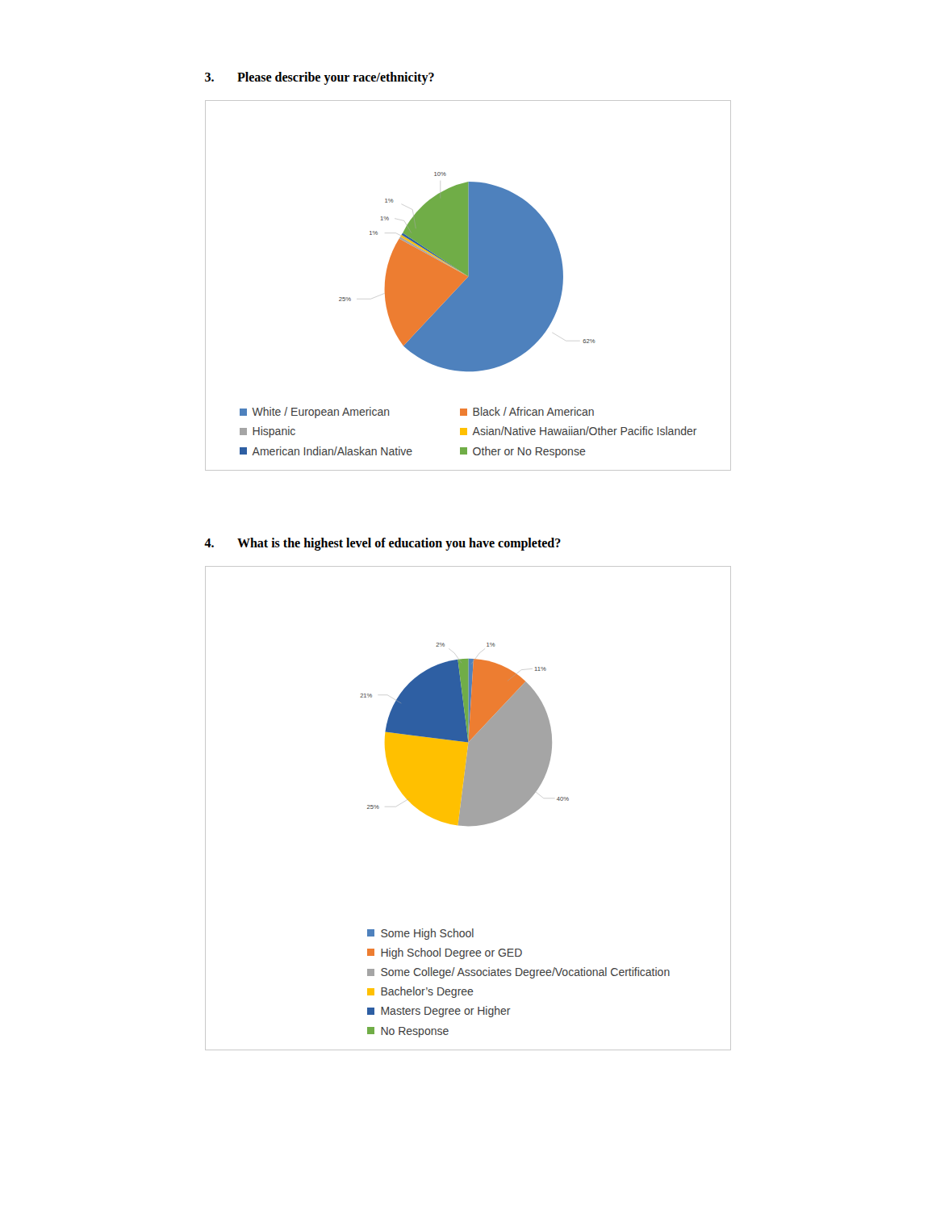Please describe your race/ethnicity?
62% 25% 1% 1% 1% 10%
White / European American
Black / African American
Hispanic
Asian/Native Hawaiian/Other Pacific Islander
American Indian/Alaskan Native
Other or No Response
What is the highest level of education you have completed?
1% 11% 40% 25% 21% 2%
Some High School
High School Degree or GED
Some College/ Associates Degree/Vocational Certification
Bachelor’s Degree
Masters Degree or Higher
No Response